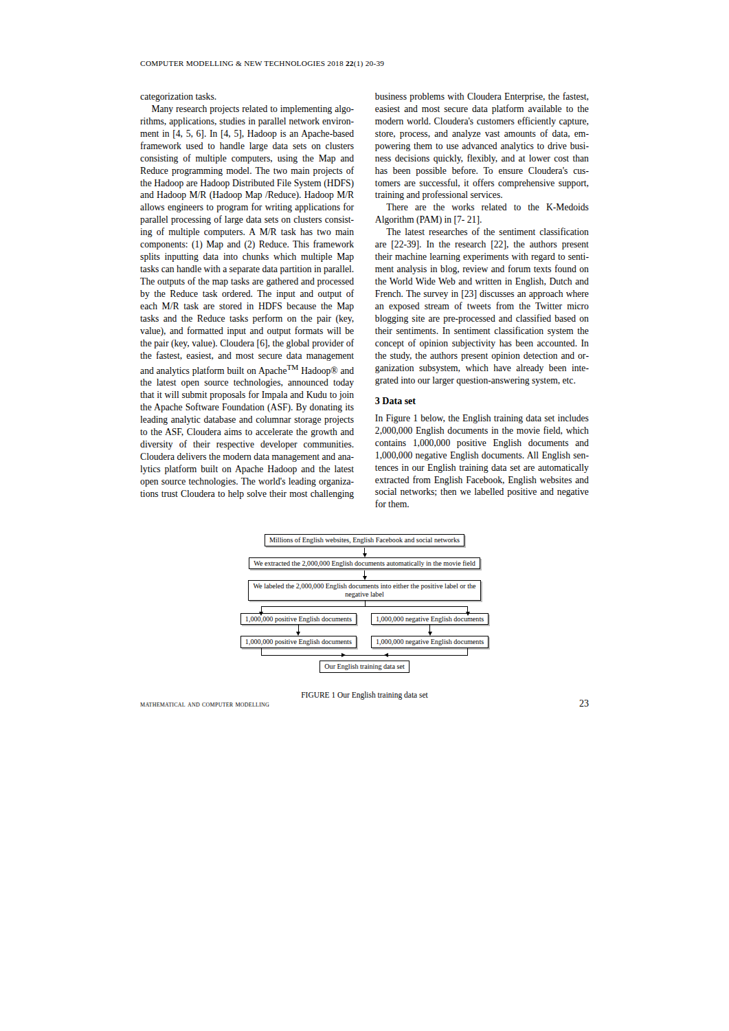COMPUTER MODELLING & NEW TECHNOLOGIES 2018 22(1) 20-39
categorization tasks.
Many research projects related to implementing algorithms, applications, studies in parallel network environment in [4, 5, 6]. In [4, 5], Hadoop is an Apache-based framework used to handle large data sets on clusters consisting of multiple computers, using the Map and Reduce programming model. The two main projects of the Hadoop are Hadoop Distributed File System (HDFS) and Hadoop M/R (Hadoop Map /Reduce). Hadoop M/R allows engineers to program for writing applications for parallel processing of large data sets on clusters consisting of multiple computers. A M/R task has two main components: (1) Map and (2) Reduce. This framework splits inputting data into chunks which multiple Map tasks can handle with a separate data partition in parallel. The outputs of the map tasks are gathered and processed by the Reduce task ordered. The input and output of each M/R task are stored in HDFS because the Map tasks and the Reduce tasks perform on the pair (key, value), and formatted input and output formats will be the pair (key, value). Cloudera [6], the global provider of the fastest, easiest, and most secure data management and analytics platform built on ApacheTM Hadoop® and the latest open source technologies, announced today that it will submit proposals for Impala and Kudu to join the Apache Software Foundation (ASF). By donating its leading analytic database and columnar storage projects to the ASF, Cloudera aims to accelerate the growth and diversity of their respective developer communities. Cloudera delivers the modern data management and analytics platform built on Apache Hadoop and the latest open source technologies. The world's leading organizations trust Cloudera to help solve their most challenging business problems with Cloudera Enterprise, the fastest, easiest and most secure data platform available to the modern world. Cloudera's customers efficiently capture, store, process, and analyze vast amounts of data, empowering them to use advanced analytics to drive business decisions quickly, flexibly, and at lower cost than has been possible before. To ensure Cloudera's customers are successful, it offers comprehensive support, training and professional services.
There are the works related to the K-Medoids Algorithm (PAM) in [7- 21].
The latest researches of the sentiment classification are [22-39]. In the research [22], the authors present their machine learning experiments with regard to sentiment analysis in blog, review and forum texts found on the World Wide Web and written in English, Dutch and French. The survey in [23] discusses an approach where an exposed stream of tweets from the Twitter micro blogging site are pre-processed and classified based on their sentiments. In sentiment classification system the concept of opinion subjectivity has been accounted. In the study, the authors present opinion detection and organization subsystem, which have already been integrated into our larger question-answering system, etc.
3 Data set
In Figure 1 below, the English training data set includes 2,000,000 English documents in the movie field, which contains 1,000,000 positive English documents and 1,000,000 negative English documents. All English sentences in our English training data set are automatically extracted from English Facebook, English websites and social networks; then we labelled positive and negative for them.
Millions of English websites, English Facebook and social networks
We extracted the 2,000,000 English documents automatically in the movie field
We labeled the 2,000,000 English documents into either the positive label or the
negative label
1,000,000 positive English documents
1,000,000 positive English documents
1,000,000 negative English documents
1,000,000 negative English documents
Our English training data set
FIGURE 1 Our English training data set
mathematical and computer modelling
23